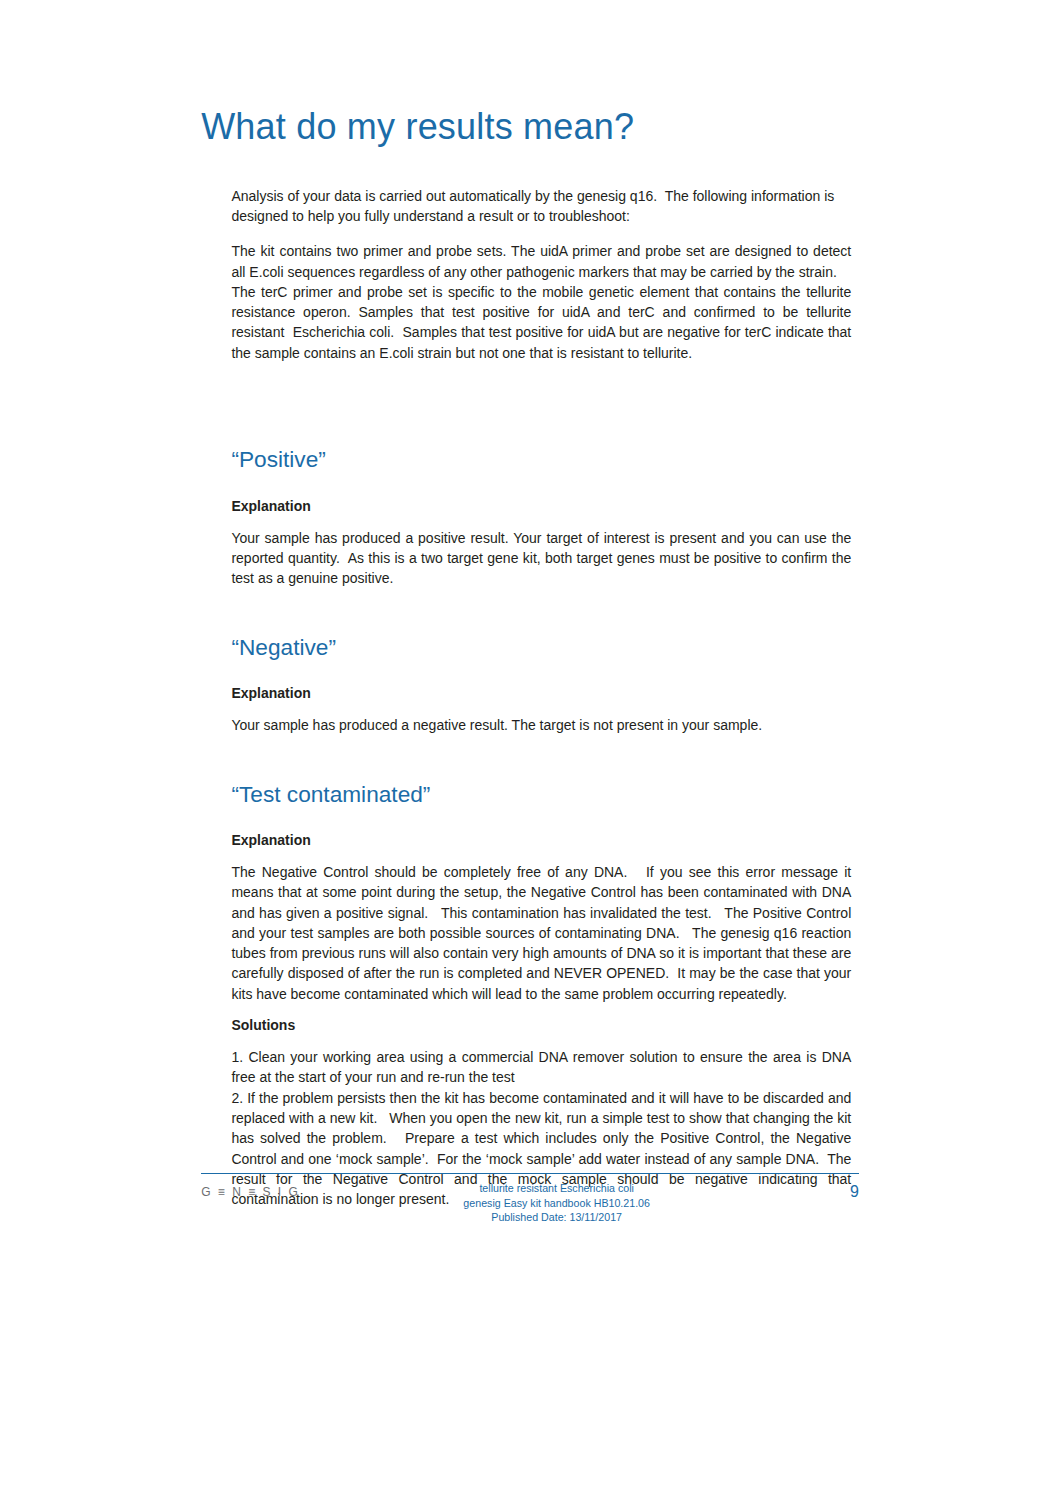What do my results mean?
Analysis of your data is carried out automatically by the genesig q16. The following information is designed to help you fully understand a result or to troubleshoot:
The kit contains two primer and probe sets. The uidA primer and probe set are designed to detect all E.coli sequences regardless of any other pathogenic markers that may be carried by the strain.
The terC primer and probe set is specific to the mobile genetic element that contains the tellurite resistance operon. Samples that test positive for uidA and terC and confirmed to be tellurite resistant Escherichia coli. Samples that test positive for uidA but are negative for terC indicate that the sample contains an E.coli strain but not one that is resistant to tellurite.
“Positive”
Explanation
Your sample has produced a positive result. Your target of interest is present and you can use the reported quantity. As this is a two target gene kit, both target genes must be positive to confirm the test as a genuine positive.
“Negative”
Explanation
Your sample has produced a negative result. The target is not present in your sample.
“Test contaminated”
Explanation
The Negative Control should be completely free of any DNA. If you see this error message it means that at some point during the setup, the Negative Control has been contaminated with DNA and has given a positive signal. This contamination has invalidated the test. The Positive Control and your test samples are both possible sources of contaminating DNA. The genesig q16 reaction tubes from previous runs will also contain very high amounts of DNA so it is important that these are carefully disposed of after the run is completed and NEVER OPENED. It may be the case that your kits have become contaminated which will lead to the same problem occurring repeatedly.
Solutions
1. Clean your working area using a commercial DNA remover solution to ensure the area is DNA free at the start of your run and re-run the test
2. If the problem persists then the kit has become contaminated and it will have to be discarded and replaced with a new kit. When you open the new kit, run a simple test to show that changing the kit has solved the problem. Prepare a test which includes only the Positive Control, the Negative Control and one ‘mock sample’. For the ‘mock sample’ add water instead of any sample DNA. The result for the Negative Control and the mock sample should be negative indicating that contamination is no longer present.
G ≡ N ≡ S I G
tellurite resistant Escherichia coli
genesig Easy kit handbook HB10.21.06
Published Date: 13/11/2017
9